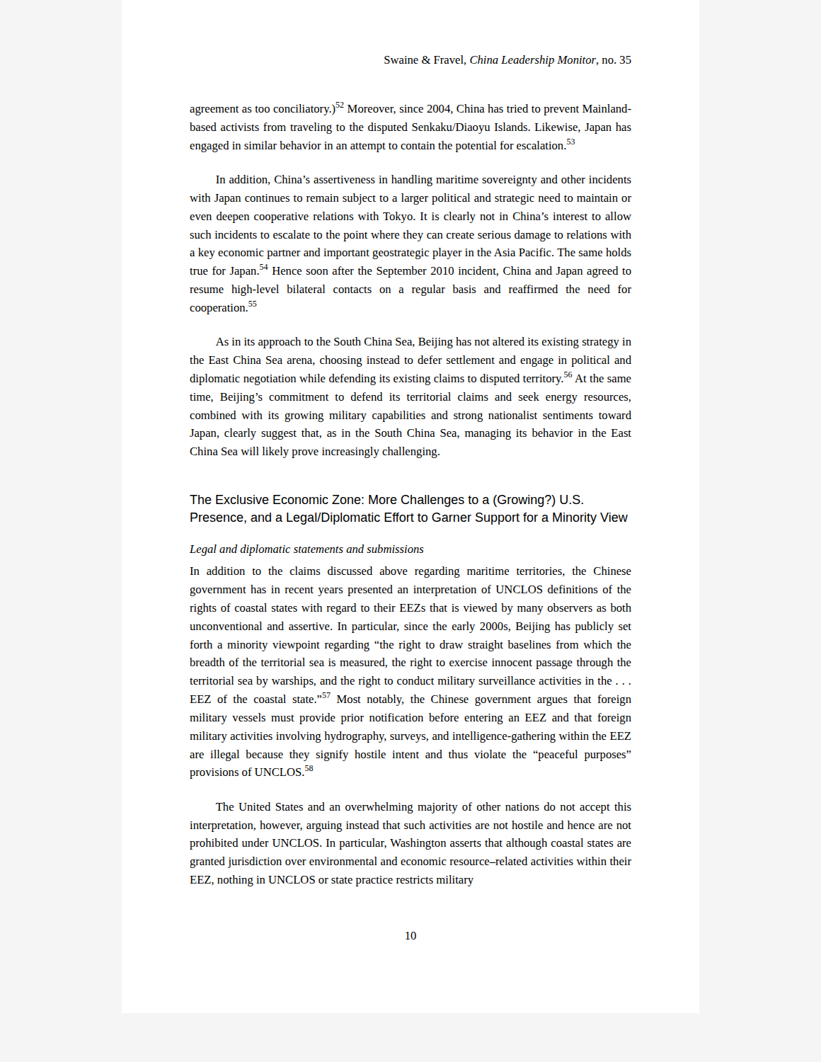Swaine & Fravel, China Leadership Monitor, no. 35
agreement as too conciliatory.)52 Moreover, since 2004, China has tried to prevent Mainland-based activists from traveling to the disputed Senkaku/Diaoyu Islands. Likewise, Japan has engaged in similar behavior in an attempt to contain the potential for escalation.53
In addition, China’s assertiveness in handling maritime sovereignty and other incidents with Japan continues to remain subject to a larger political and strategic need to maintain or even deepen cooperative relations with Tokyo. It is clearly not in China’s interest to allow such incidents to escalate to the point where they can create serious damage to relations with a key economic partner and important geostrategic player in the Asia Pacific. The same holds true for Japan.54 Hence soon after the September 2010 incident, China and Japan agreed to resume high-level bilateral contacts on a regular basis and reaffirmed the need for cooperation.55
As in its approach to the South China Sea, Beijing has not altered its existing strategy in the East China Sea arena, choosing instead to defer settlement and engage in political and diplomatic negotiation while defending its existing claims to disputed territory.56 At the same time, Beijing’s commitment to defend its territorial claims and seek energy resources, combined with its growing military capabilities and strong nationalist sentiments toward Japan, clearly suggest that, as in the South China Sea, managing its behavior in the East China Sea will likely prove increasingly challenging.
The Exclusive Economic Zone: More Challenges to a (Growing?) U.S. Presence, and a Legal/Diplomatic Effort to Garner Support for a Minority View
Legal and diplomatic statements and submissions
In addition to the claims discussed above regarding maritime territories, the Chinese government has in recent years presented an interpretation of UNCLOS definitions of the rights of coastal states with regard to their EEZs that is viewed by many observers as both unconventional and assertive. In particular, since the early 2000s, Beijing has publicly set forth a minority viewpoint regarding “the right to draw straight baselines from which the breadth of the territorial sea is measured, the right to exercise innocent passage through the territorial sea by warships, and the right to conduct military surveillance activities in the . . . EEZ of the coastal state.”57 Most notably, the Chinese government argues that foreign military vessels must provide prior notification before entering an EEZ and that foreign military activities involving hydrography, surveys, and intelligence-gathering within the EEZ are illegal because they signify hostile intent and thus violate the “peaceful purposes” provisions of UNCLOS.58
The United States and an overwhelming majority of other nations do not accept this interpretation, however, arguing instead that such activities are not hostile and hence are not prohibited under UNCLOS. In particular, Washington asserts that although coastal states are granted jurisdiction over environmental and economic resource–related activities within their EEZ, nothing in UNCLOS or state practice restricts military
10